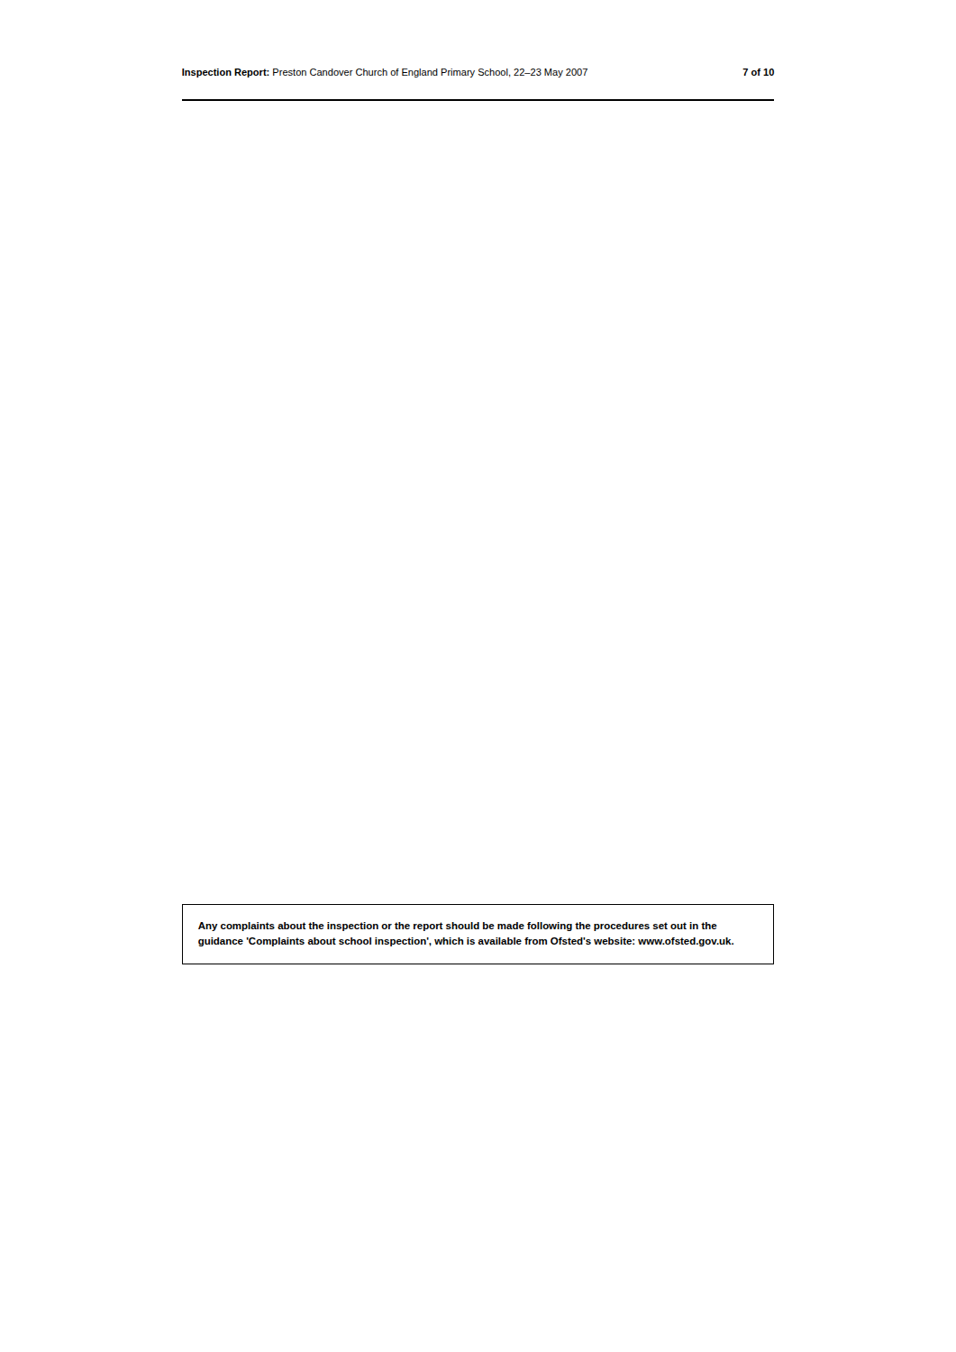Inspection Report: Preston Candover Church of England Primary School, 22–23 May 2007
7 of 10
Any complaints about the inspection or the report should be made following the procedures set out in the guidance 'Complaints about school inspection', which is available from Ofsted's website: www.ofsted.gov.uk.